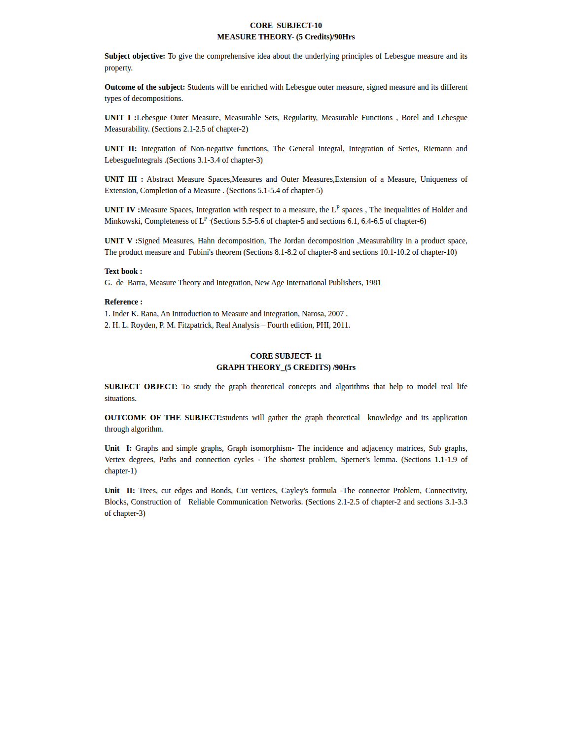CORE SUBJECT-10
MEASURE THEORY- (5 Credits)/90Hrs
Subject objective: To give the comprehensive idea about the underlying principles of Lebesgue measure and its property.
Outcome of the subject: Students will be enriched with Lebesgue outer measure, signed measure and its different types of decompositions.
UNIT I : Lebesgue Outer Measure, Measurable Sets, Regularity, Measurable Functions , Borel and Lebesgue Measurability. (Sections 2.1-2.5 of chapter-2)
UNIT II: Integration of Non-negative functions, The General Integral, Integration of Series, Riemann and LebesgueIntegrals .(Sections 3.1-3.4 of chapter-3)
UNIT III : Abstract Measure Spaces,Measures and Outer Measures,Extension of a Measure, Uniqueness of Extension, Completion of a Measure . (Sections 5.1-5.4 of chapter-5)
UNIT IV : Measure Spaces, Integration with respect to a measure, the LP spaces , The inequalities of Holder and Minkowski, Completeness of LP .(Sections 5.5-5.6 of chapter-5 and sections 6.1, 6.4-6.5 of chapter-6)
UNIT V : Signed Measures, Hahn decomposition, The Jordan decomposition ,Measurability in a product space, The product measure and Fubini's theorem (Sections 8.1-8.2 of chapter-8 and sections 10.1-10.2 of chapter-10)
Text book :
G. de Barra, Measure Theory and Integration, New Age International Publishers, 1981
Reference :
1. Inder K. Rana, An Introduction to Measure and integration, Narosa, 2007 .
2. H. L. Royden, P. M. Fitzpatrick, Real Analysis – Fourth edition, PHI, 2011.
CORE SUBJECT- 11
GRAPH THEORY_(5 CREDITS) /90Hrs
SUBJECT OBJECT: To study the graph theoretical concepts and algorithms that help to model real life situations.
OUTCOME OF THE SUBJECT: students will gather the graph theoretical knowledge and its application through algorithm.
Unit I: Graphs and simple graphs, Graph isomorphism- The incidence and adjacency matrices, Sub graphs, Vertex degrees, Paths and connection cycles - The shortest problem, Sperner's lemma. (Sections 1.1-1.9 of chapter-1)
Unit II: Trees, cut edges and Bonds, Cut vertices, Cayley's formula -The connector Problem, Connectivity, Blocks, Construction of Reliable Communication Networks. (Sections 2.1-2.5 of chapter-2 and sections 3.1-3.3 of chapter-3)